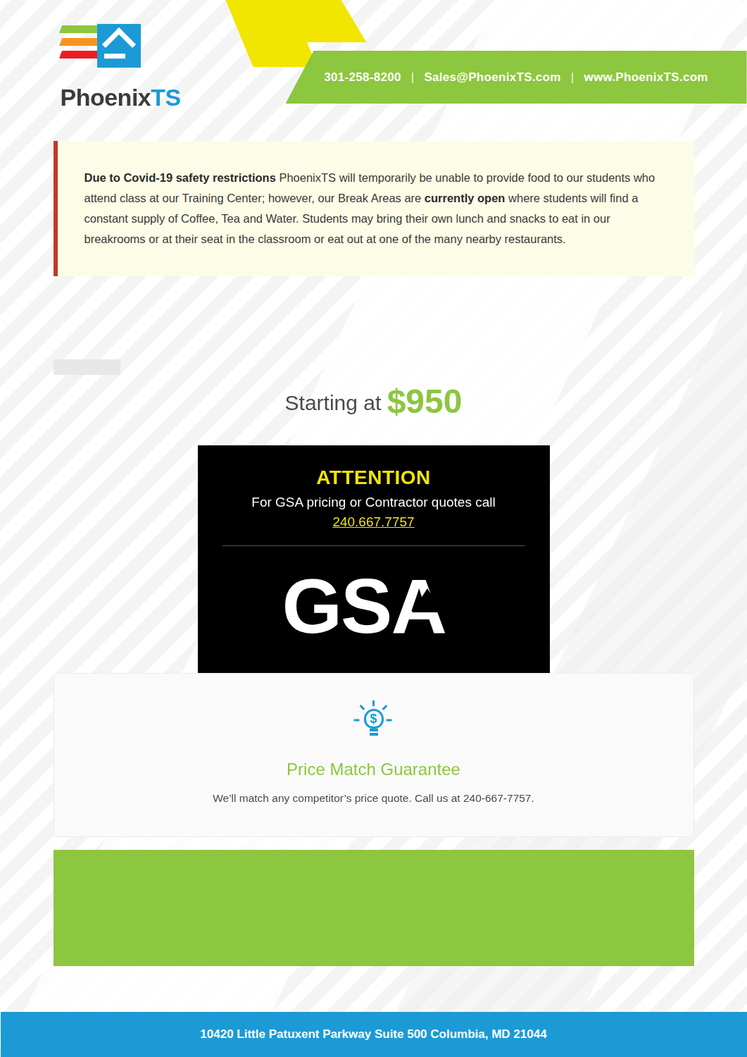301-258-8200 | Sales@PhoenixTS.com | www.PhoenixTS.com
PhoenixTS
Due to Covid-19 safety restrictions PhoenixTS will temporarily be unable to provide food to our students who attend class at our Training Center; however, our Break Areas are currently open where students will find a constant supply of Coffee, Tea and Water. Students may bring their own lunch and snacks to eat in our breakrooms or at their seat in the classroom or eat out at one of the many nearby restaurants.
Starting at $950
ATTENTION
For GSA pricing or Contractor quotes call
240.667.7757
GS
$
Price Match Guarantee
We’ll match any competitor’s price quote. Call us at 240-667-7757.
10420 Little Patuxent Parkway Suite 500 Columbia, MD 21044